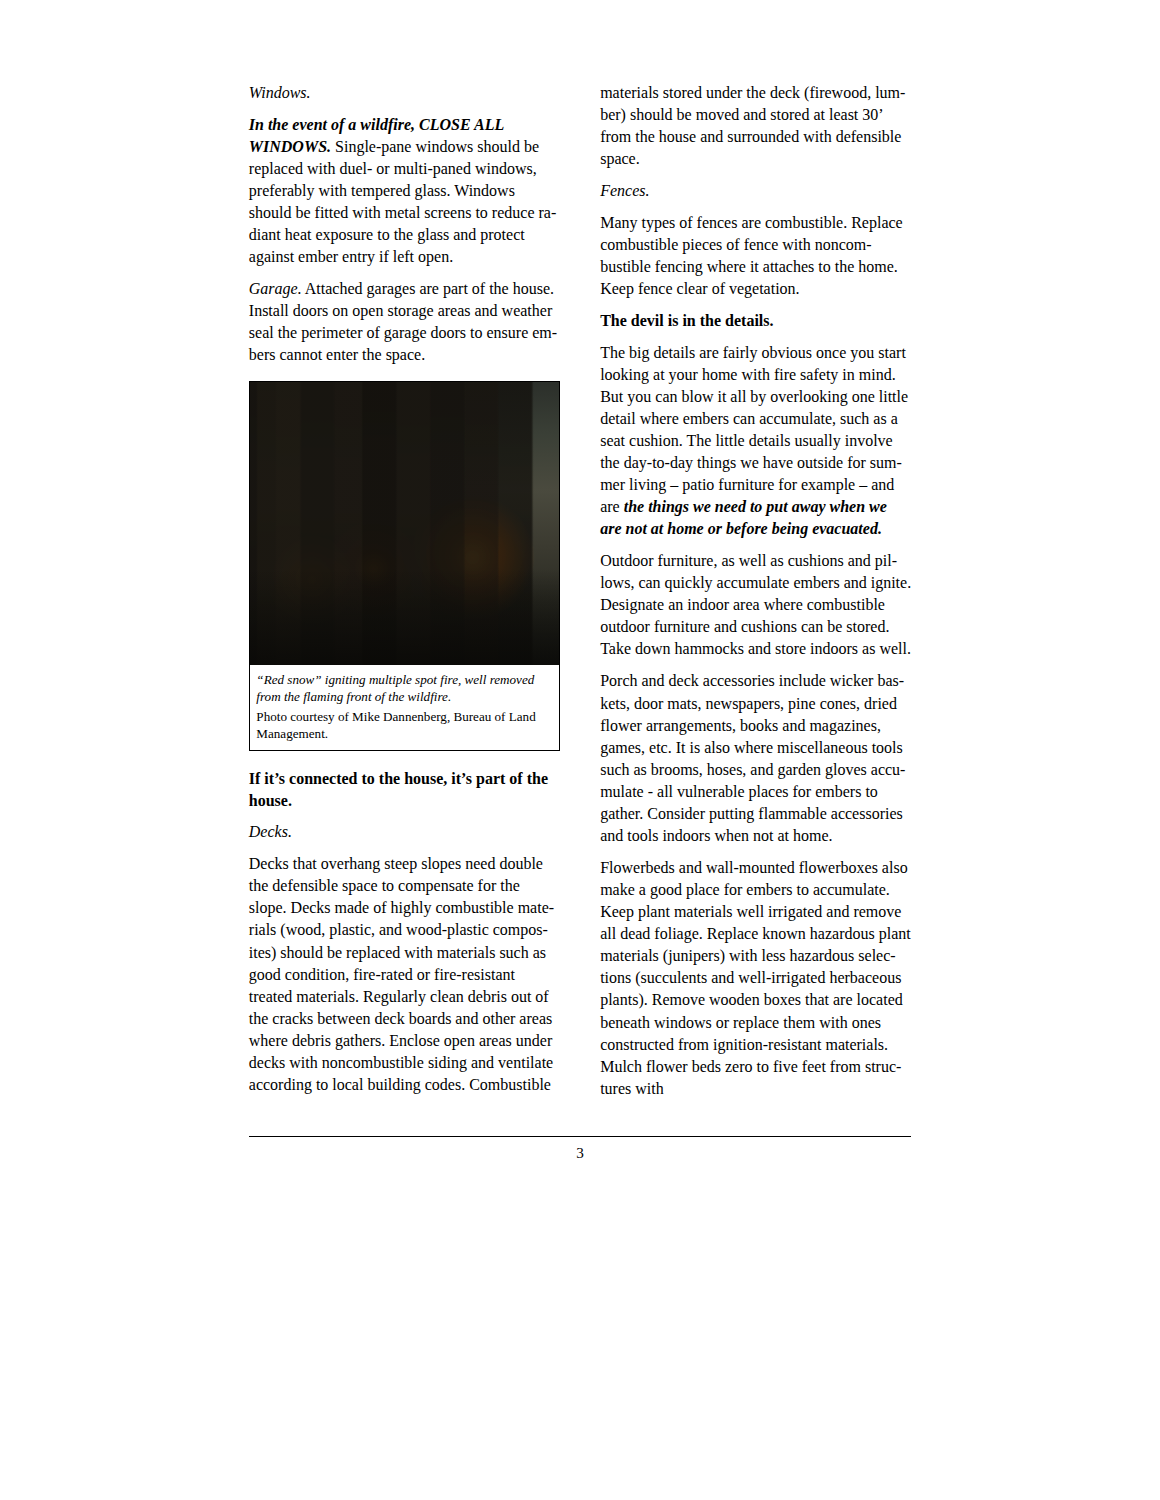Windows.
In the event of a wildfire, CLOSE ALL WINDOWS. Single-pane windows should be replaced with duel- or multi-paned windows, preferably with tempered glass. Windows should be fitted with metal screens to reduce radiant heat exposure to the glass and protect against ember entry if left open.
Garage. Attached garages are part of the house. Install doors on open storage areas and weather seal the perimeter of garage doors to ensure embers cannot enter the space.
“Red snow” igniting multiple spot fire, well removed from the flaming front of the wildfire. Photo courtesy of Mike Dannenberg, Bureau of Land Management.
If it’s connected to the house, it’s part of the house.
Decks.
Decks that overhang steep slopes need double the defensible space to compensate for the slope. Decks made of highly combustible materials (wood, plastic, and wood-plastic composites) should be replaced with materials such as good condition, fire-rated or fire-resistant treated materials. Regularly clean debris out of the cracks between deck boards and other areas where debris gathers. Enclose open areas under decks with noncombustible siding and ventilate according to local building codes. Combustible materials stored under the deck (firewood, lumber) should be moved and stored at least 30’ from the house and surrounded with defensible space.
Fences.
Many types of fences are combustible. Replace combustible pieces of fence with noncombustible fencing where it attaches to the home. Keep fence clear of vegetation.
The devil is in the details.
The big details are fairly obvious once you start looking at your home with fire safety in mind. But you can blow it all by overlooking one little detail where embers can accumulate, such as a seat cushion. The little details usually involve the day-to-day things we have outside for summer living – patio furniture for example – and are the things we need to put away when we are not at home or before being evacuated.
Outdoor furniture, as well as cushions and pillows, can quickly accumulate embers and ignite. Designate an indoor area where combustible outdoor furniture and cushions can be stored. Take down hammocks and store indoors as well.
Porch and deck accessories include wicker baskets, door mats, newspapers, pine cones, dried flower arrangements, books and magazines, games, etc. It is also where miscellaneous tools such as brooms, hoses, and garden gloves accumulate - all vulnerable places for embers to gather. Consider putting flammable accessories and tools indoors when not at home.
Flowerbeds and wall-mounted flowerboxes also make a good place for embers to accumulate. Keep plant materials well irrigated and remove all dead foliage. Replace known hazardous plant materials (junipers) with less hazardous selections (succulents and well-irrigated herbaceous plants). Remove wooden boxes that are located beneath windows or replace them with ones constructed from ignition-resistant materials. Mulch flower beds zero to five feet from structures with
3